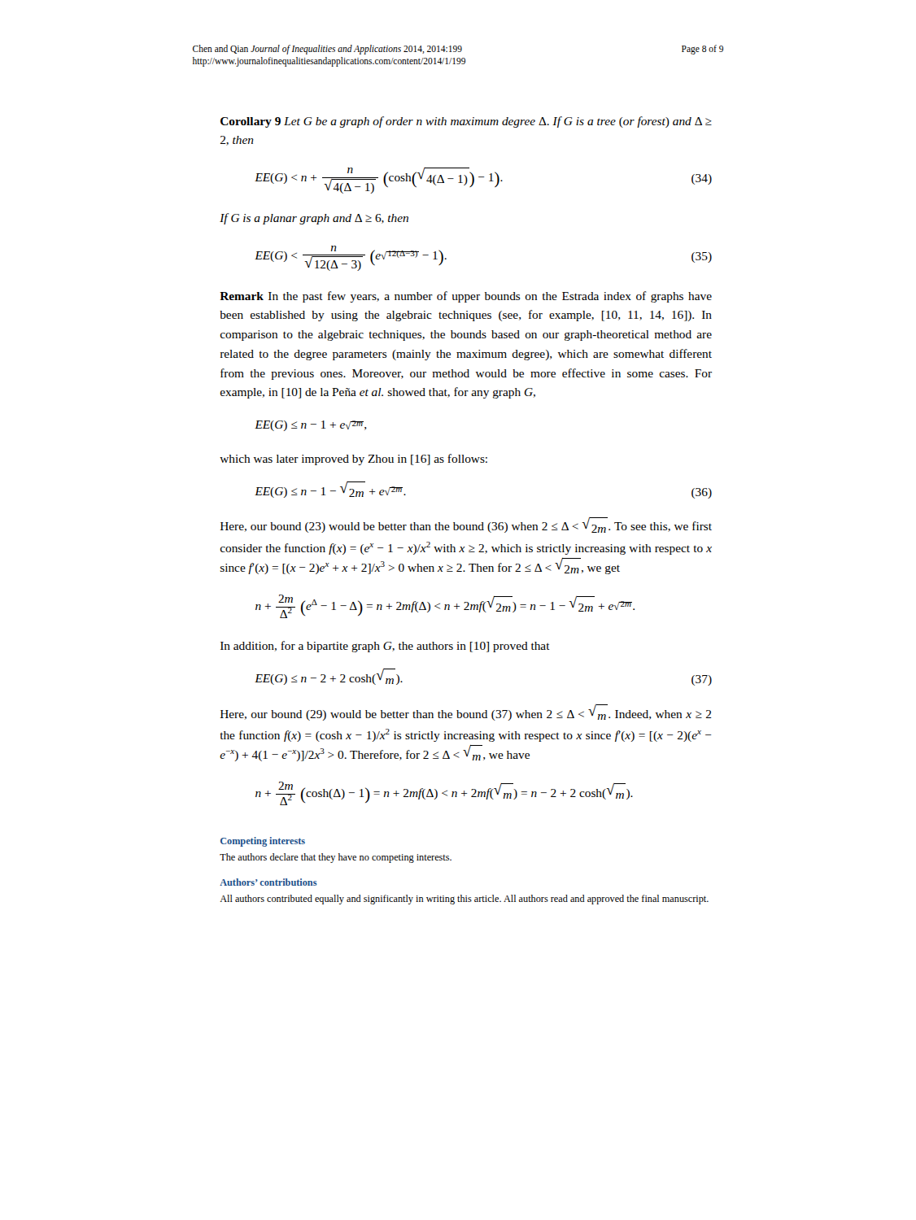Chen and Qian Journal of Inequalities and Applications 2014, 2014:199
http://www.journalofinequalitiesandapplications.com/content/2014/1/199
Page 8 of 9
Corollary 9 Let G be a graph of order n with maximum degree Δ. If G is a tree (or forest) and Δ ≥ 2, then
EE(G) < n + n 4(Δ − 1) (cosh(4(Δ − 1)) − 1).
(34)
If G is a planar graph and Δ ≥ 6, then
EE(G) < n 12(Δ − 3) (e12(Δ−3) − 1).
(35)
Remark In the past few years, a number of upper bounds on the Estrada index of graphs have been established by using the algebraic techniques (see, for example, [10, 11, 14, 16]). In comparison to the algebraic techniques, the bounds based on our graph-theoretical method are related to the degree parameters (mainly the maximum degree), which are somewhat different from the previous ones. Moreover, our method would be more effective in some cases. For example, in [10] de la Peña et al. showed that, for any graph G,
EE(G) ≤ n − 1 + e2m,
which was later improved by Zhou in [16] as follows:
EE(G) ≤ n − 1 − 2m + e2m.
(36)
Here, our bound (23) would be better than the bound (36) when 2 ≤ Δ < 2m. To see this, we first consider the function f(x) = (ex − 1 − x)/x2 with x ≥ 2, which is strictly increasing with respect to x since f′(x) = [(x − 2)ex + x + 2]/x3 > 0 when x ≥ 2. Then for 2 ≤ Δ < 2m, we get
n + 2m Δ2 (eΔ − 1 − Δ) = n + 2mf(Δ) < n + 2mf(2m) = n − 1 − 2m + e2m.
In addition, for a bipartite graph G, the authors in [10] proved that
EE(G) ≤ n − 2 + 2 cosh(m).
(37)
Here, our bound (29) would be better than the bound (37) when 2 ≤ Δ < m. Indeed, when x ≥ 2 the function f(x) = (cosh x − 1)/x2 is strictly increasing with respect to x since f′(x) = [(x − 2)(ex − e−x) + 4(1 − e−x)]/2x3 > 0. Therefore, for 2 ≤ Δ < m, we have
n + 2m Δ2 (cosh(Δ) − 1) = n + 2mf(Δ) < n + 2mf(m) = n − 2 + 2 cosh(m).
Competing interests
The authors declare that they have no competing interests.
Authors’ contributions
All authors contributed equally and significantly in writing this article. All authors read and approved the final manuscript.